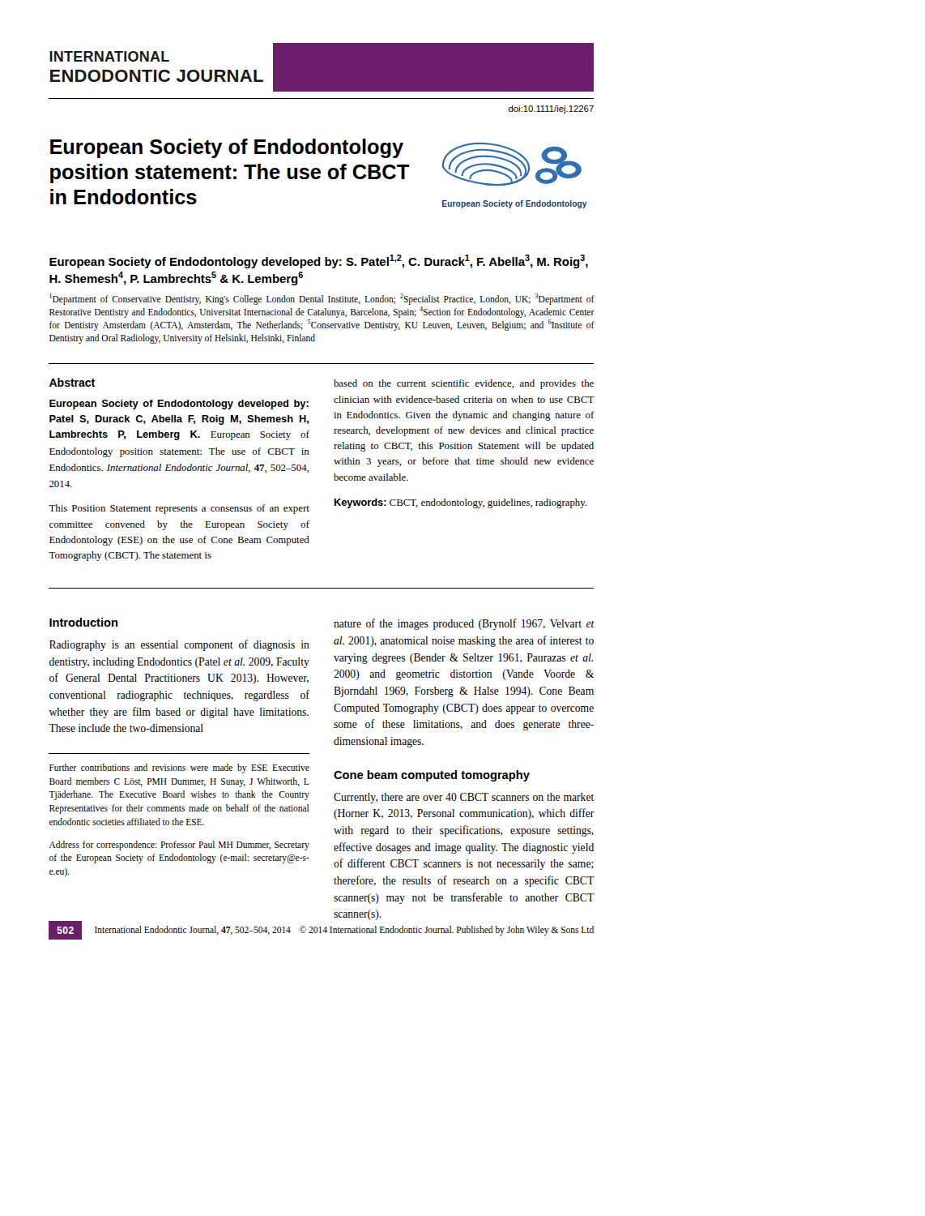INTERNATIONAL
ENDODONTIC JOURNAL
doi:10.1111/iej.12267
European Society of Endodontology position statement: The use of CBCT in Endodontics
European Society of Endodontology
European Society of Endodontology developed by: S. Patel1,2, C. Durack1, F. Abella3, M. Roig3, H. Shemesh4, P. Lambrechts5 & K. Lemberg6
1Department of Conservative Dentistry, King's College London Dental Institute, London; 2Specialist Practice, London, UK; 3Department of Restorative Dentistry and Endodontics, Universitat Internacional de Catalunya, Barcelona, Spain; 4Section for Endodontology, Academic Center for Dentistry Amsterdam (ACTA), Amsterdam, The Netherlands; 5Conservative Dentistry, KU Leuven, Leuven, Belgium; and 6Institute of Dentistry and Oral Radiology, University of Helsinki, Helsinki, Finland
Abstract
European Society of Endodontology developed by: Patel S, Durack C, Abella F, Roig M, Shemesh H, Lambrechts P, Lemberg K. European Society of Endodontology position statement: The use of CBCT in Endodontics. International Endodontic Journal, 47, 502–504, 2014.
This Position Statement represents a consensus of an expert committee convened by the European Society of Endodontology (ESE) on the use of Cone Beam Computed Tomography (CBCT). The statement is
based on the current scientific evidence, and provides the clinician with evidence-based criteria on when to use CBCT in Endodontics. Given the dynamic and changing nature of research, development of new devices and clinical practice relating to CBCT, this Position Statement will be updated within 3 years, or before that time should new evidence become available.
Keywords: CBCT, endodontology, guidelines, radiography.
Introduction
Radiography is an essential component of diagnosis in dentistry, including Endodontics (Patel et al. 2009, Faculty of General Dental Practitioners UK 2013). However, conventional radiographic techniques, regardless of whether they are film based or digital have limitations. These include the two-dimensional
Further contributions and revisions were made by ESE Executive Board members C Löst, PMH Dummer, H Sunay, J Whitworth, L Tjäderhane. The Executive Board wishes to thank the Country Representatives for their comments made on behalf of the national endodontic societies affiliated to the ESE.
Address for correspondence: Professor Paul MH Dummer, Secretary of the European Society of Endodontology (e-mail: secretary@e-s-e.eu).
nature of the images produced (Brynolf 1967, Velvart et al. 2001), anatomical noise masking the area of interest to varying degrees (Bender & Seltzer 1961, Paurazas et al. 2000) and geometric distortion (Vande Voorde & Bjorndahl 1969, Forsberg & Halse 1994). Cone Beam Computed Tomography (CBCT) does appear to overcome some of these limitations, and does generate three-dimensional images.
Cone beam computed tomography
Currently, there are over 40 CBCT scanners on the market (Horner K, 2013, Personal communication), which differ with regard to their specifications, exposure settings, effective dosages and image quality. The diagnostic yield of different CBCT scanners is not necessarily the same; therefore, the results of research on a specific CBCT scanner(s) may not be transferable to another CBCT scanner(s).
502
International Endodontic Journal, 47, 502–504, 2014
© 2014 International Endodontic Journal. Published by John Wiley & Sons Ltd